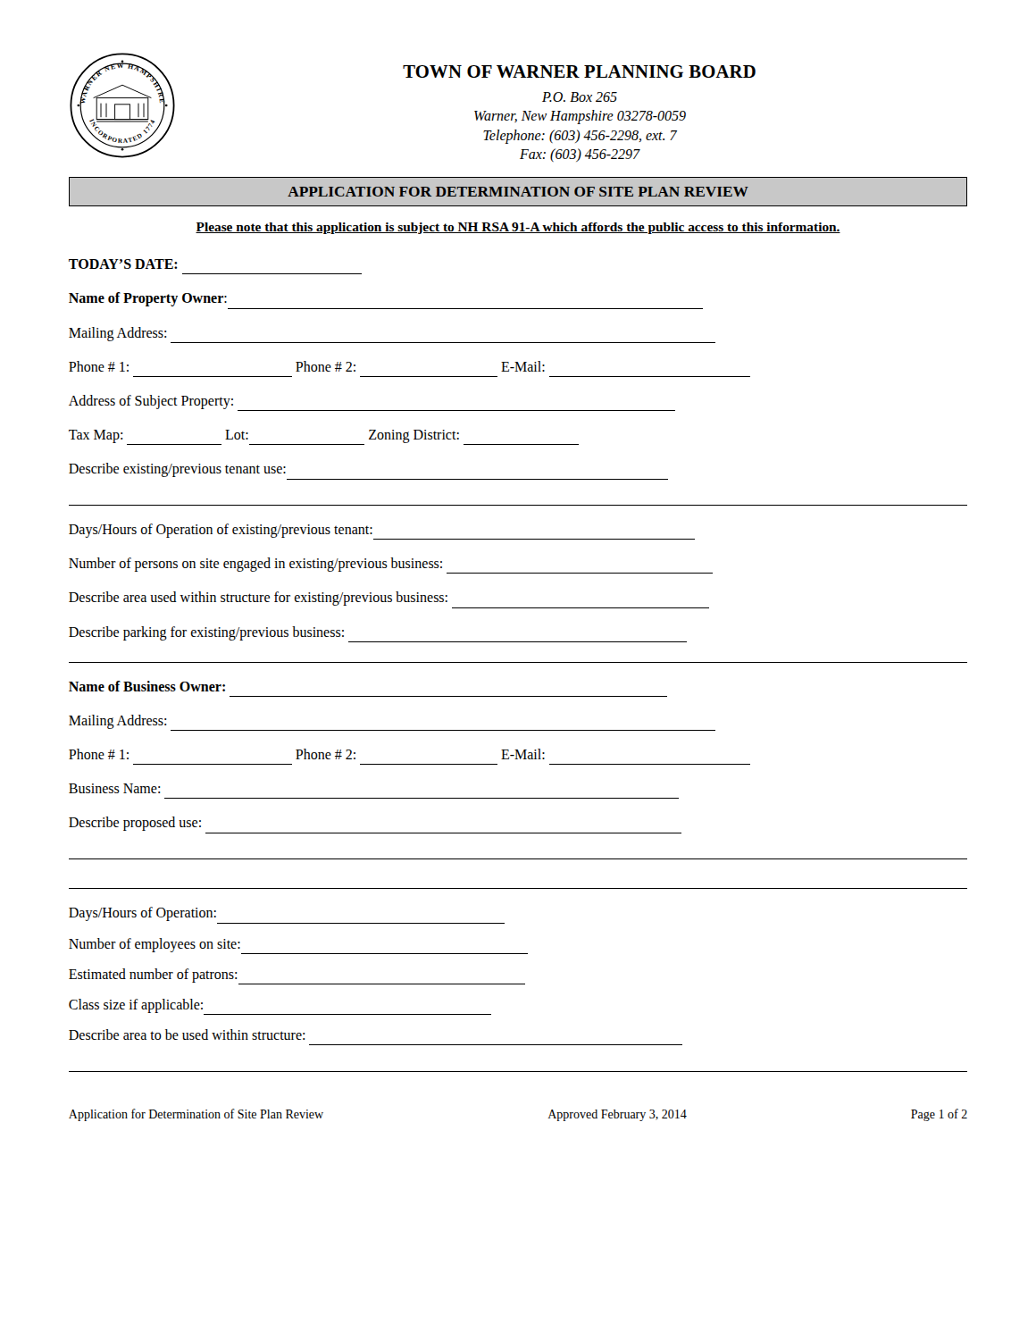WARNER NEW HAMPSHIRE INCORPORATED 1774
TOWN OF WARNER PLANNING BOARD
P.O. Box 265
Warner, New Hampshire 03278-0059
Telephone: (603) 456-2298, ext. 7
Fax: (603) 456-2297
APPLICATION FOR DETERMINATION OF SITE PLAN REVIEW
Please note that this application is subject to NH RSA 91-A which affords the public access to this information.
TODAY’S DATE:
Name of Property Owner:
Mailing Address:
Phone # 1: Phone # 2: E-Mail:
Address of Subject Property:
Tax Map: Lot: Zoning District:
Describe existing/previous tenant use:
Days/Hours of Operation of existing/previous tenant:
Number of persons on site engaged in existing/previous business:
Describe area used within structure for existing/previous business:
Describe parking for existing/previous business:
Name of Business Owner:
Mailing Address:
Phone # 1: Phone # 2: E-Mail:
Business Name:
Describe proposed use:
Days/Hours of Operation:
Number of employees on site:
Estimated number of patrons:
Class size if applicable:
Describe area to be used within structure:
Application for Determination of Site Plan Review Approved February 3, 2014 Page 1 of 2